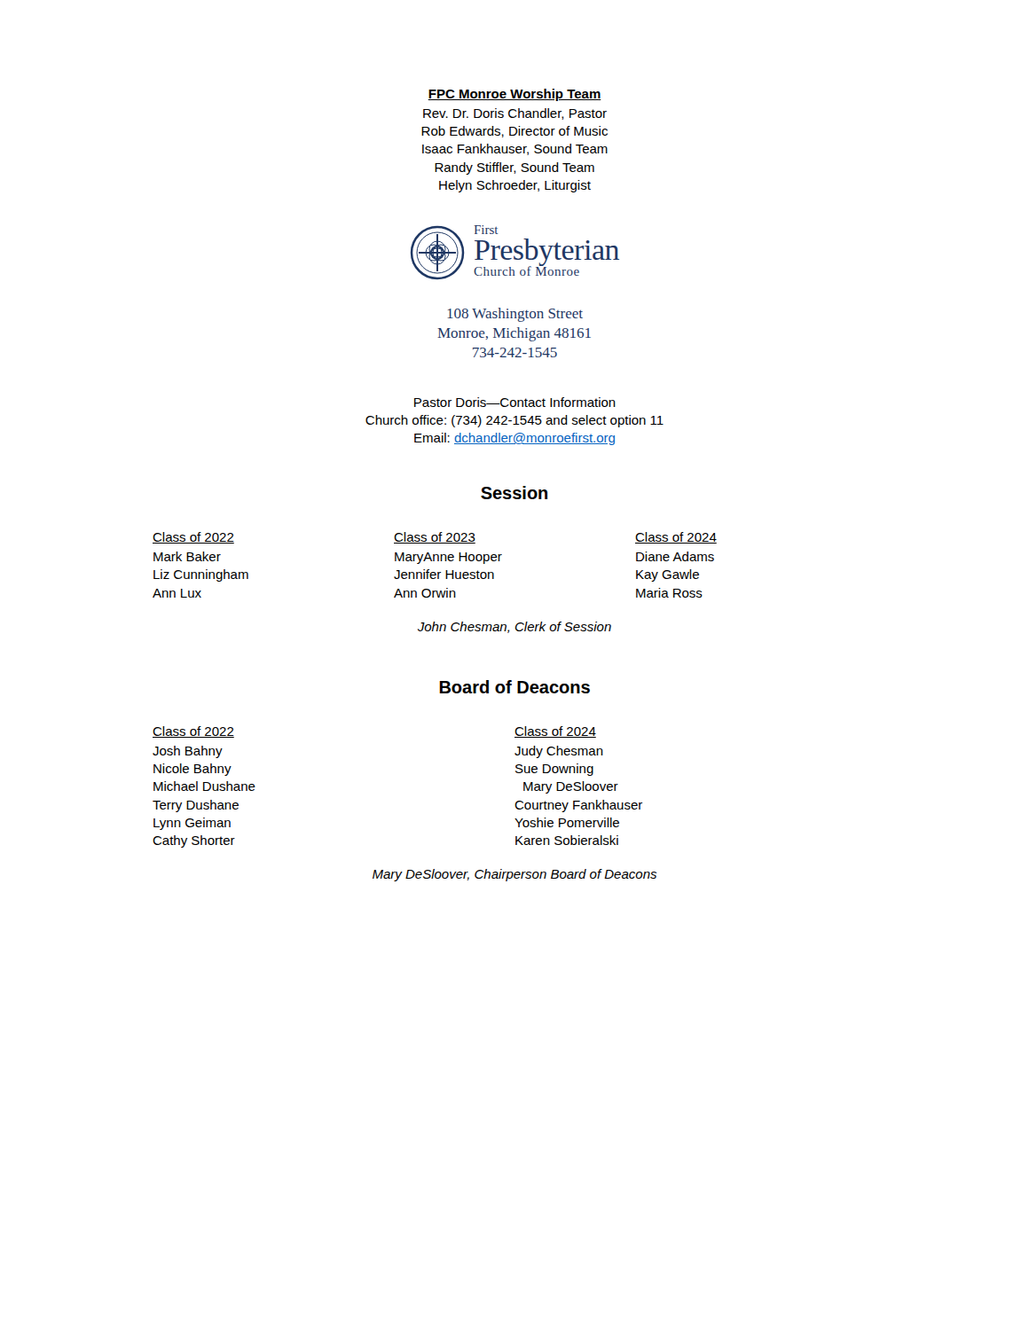FPC Monroe Worship Team
Rev. Dr. Doris Chandler, Pastor
Rob Edwards, Director of Music
Isaac Fankhauser, Sound Team
Randy Stiffler, Sound Team
Helyn Schroeder, Liturgist
First Presbyterian Church of Monroe
108 Washington Street
Monroe, Michigan 48161
734-242-1545
Pastor Doris—Contact Information
Church office: (734) 242-1545 and select option 11
Email: dchandler@monroefirst.org
Session
| Class of 2022 | Class of 2023 | Class of 2024 |
| Mark Baker Liz Cunningham Ann Lux | MaryAnne Hooper Jennifer Hueston Ann Orwin | Diane Adams Kay Gawle Maria Ross |
John Chesman, Clerk of Session
Board of Deacons
| Class of 2022 | Class of 2024 |
| Josh Bahny Nicole Bahny Michael Dushane Terry Dushane Lynn Geiman Cathy Shorter | Judy Chesman Sue Downing Mary DeSloover Courtney Fankhauser Yoshie Pomerville Karen Sobieralski |
Mary DeSloover, Chairperson Board of Deacons